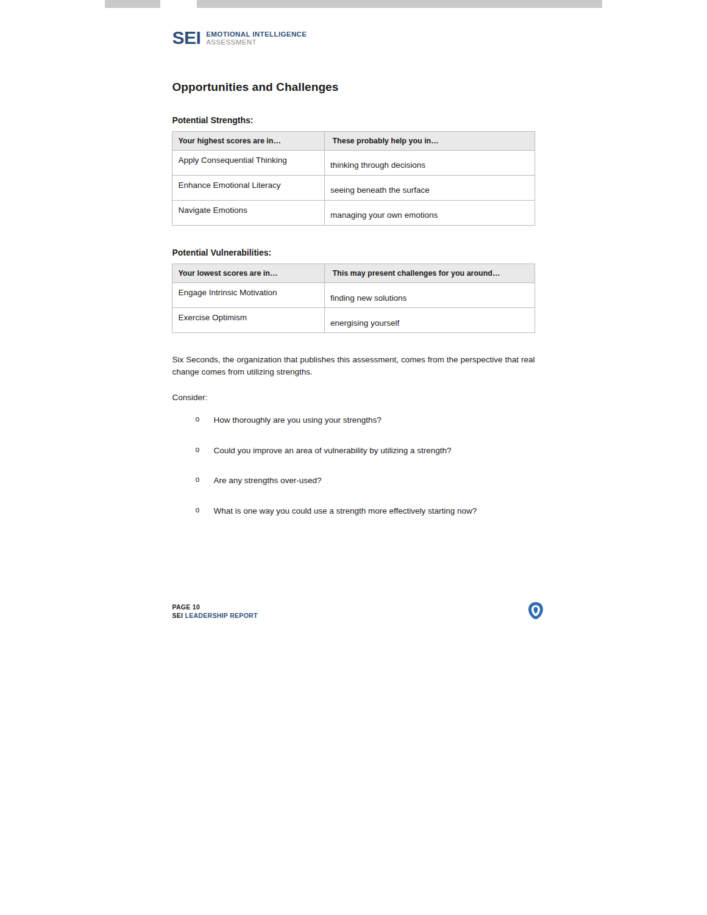SEI
EMOTIONAL INTELLIGENCE
ASSESSMENT
Opportunities and Challenges
Potential Strengths:
| Your highest scores are in… | These probably help you in… |
| --- | --- |
| Apply Consequential Thinking | thinking through decisions |
| Enhance Emotional Literacy | seeing beneath the surface |
| Navigate Emotions | managing your own emotions |
Potential Vulnerabilities:
| Your lowest scores are in… | This may present challenges for you around… |
| --- | --- |
| Engage Intrinsic Motivation | finding new solutions |
| Exercise Optimism | energising yourself |
Six Seconds, the organization that publishes this assessment, comes from the perspective that real change comes from utilizing strengths.
Consider:
How thoroughly are you using your strengths?
Could you improve an area of vulnerability by utilizing a strength?
Are any strengths over-used?
What is one way you could use a strength more effectively starting now?
PAGE 10
SEI LEADERSHIP REPORT